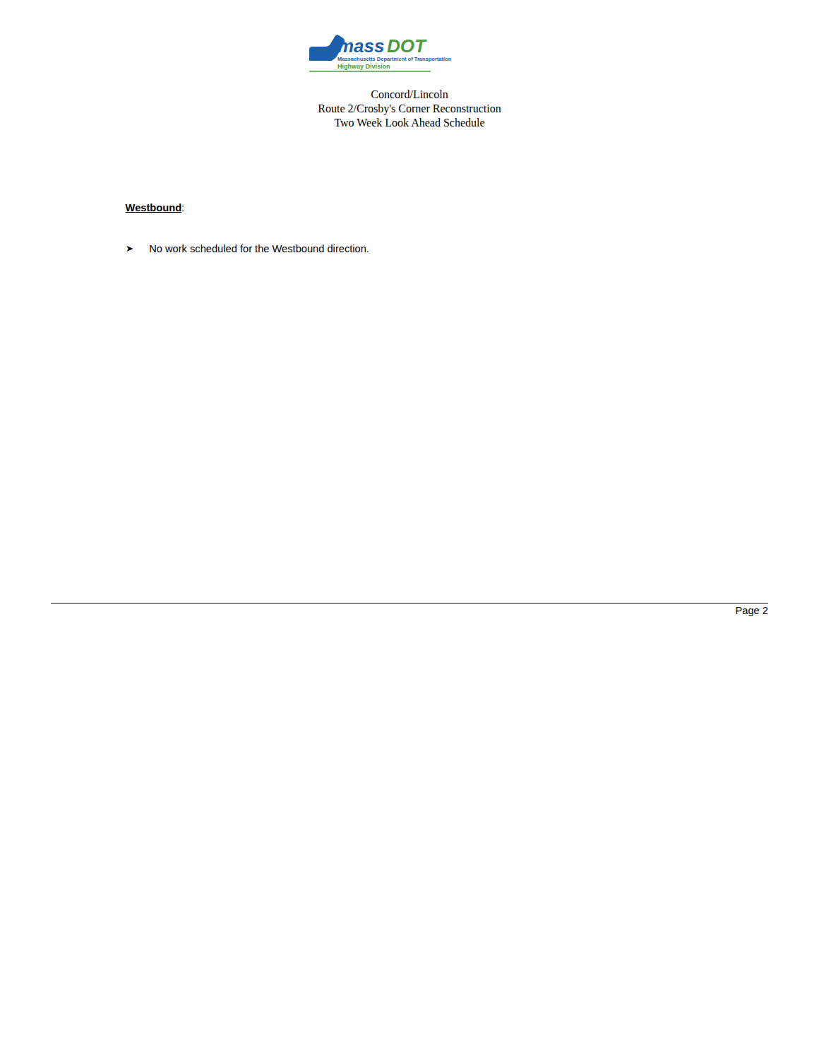mass DOT Massachusetts Department of Transportation Highway Division
Concord/Lincoln
Route 2/Crosby's Corner Reconstruction
Two Week Look Ahead Schedule
Westbound:
No work scheduled for the Westbound direction.
Page 2